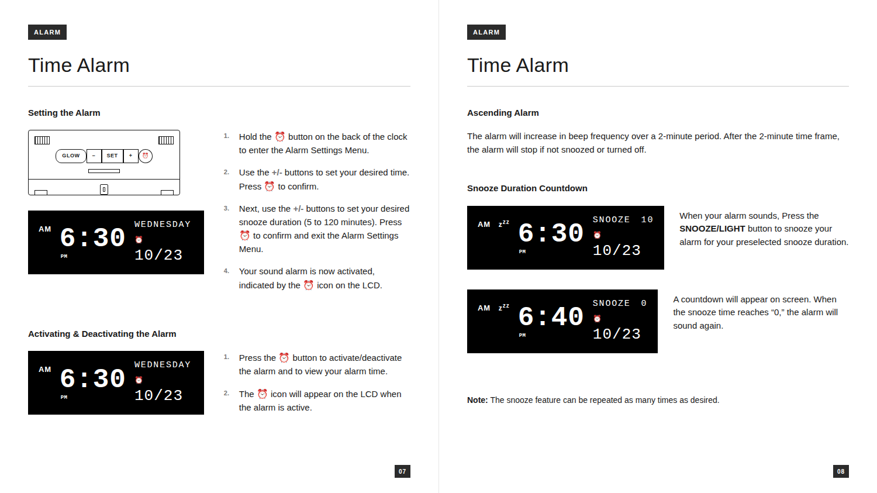Alarm
Time Alarm
Setting the Alarm
GLOW − SET + ⏰
AM 6:30PM WEDNESDAY ⏰ 10/23
Hold the ⏰ button on the back of the clock to enter the Alarm Settings Menu.
Use the +/- buttons to set your desired time. Press ⏰ to confirm.
Next, use the +/- buttons to set your desired snooze duration (5 to 120 minutes). Press ⏰ to confirm and exit the Alarm Settings Menu.
Your sound alarm is now activated, indicated by the ⏰ icon on the LCD.
Activating & Deactivating the Alarm
AM 6:30PM WEDNESDAY ⏰ 10/23
Press the ⏰ button to activate/deactivate the alarm and to view your alarm time.
The ⏰ icon will appear on the LCD when the alarm is active.
07
Alarm
Time Alarm
Ascending Alarm
The alarm will increase in beep frequency over a 2-minute period. After the 2-minute time frame, the alarm will stop if not snoozed or turned off.
Snooze Duration Countdown
AM zzz 6:30PM SNOOZE 10 ⏰ 10/23
When your alarm sounds, Press the SNOOZE/LIGHT button to snooze your alarm for your preselected snooze duration.
AM zzz 6:40PM SNOOZE 0 ⏰ 10/23
A countdown will appear on screen. When the snooze time reaches “0,” the alarm will sound again.
Note: The snooze feature can be repeated as many times as desired.
08